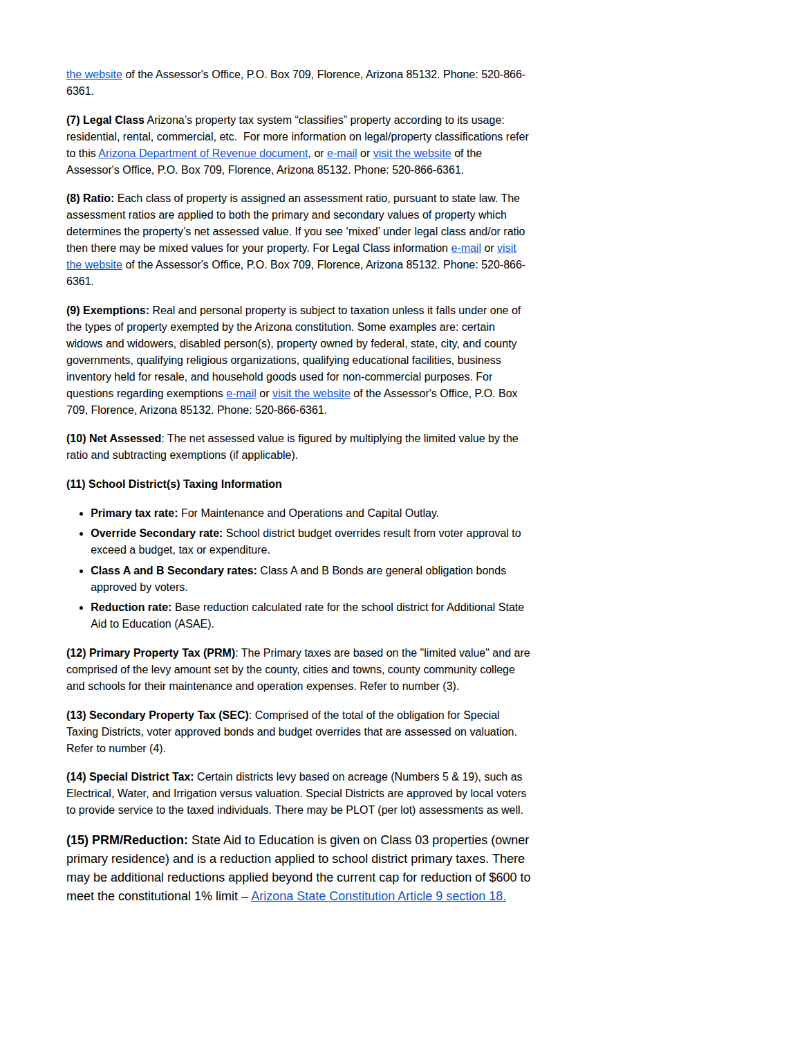the website of the Assessor's Office, P.O. Box 709, Florence, Arizona 85132. Phone: 520-866-6361.
(7) Legal Class Arizona’s property tax system “classifies” property according to its usage: residential, rental, commercial, etc. For more information on legal/property classifications refer to this Arizona Department of Revenue document, or e-mail or visit the website of the Assessor's Office, P.O. Box 709, Florence, Arizona 85132. Phone: 520-866-6361.
(8) Ratio: Each class of property is assigned an assessment ratio, pursuant to state law. The assessment ratios are applied to both the primary and secondary values of property which determines the property’s net assessed value. If you see ‘mixed’ under legal class and/or ratio then there may be mixed values for your property. For Legal Class information e-mail or visit the website of the Assessor's Office, P.O. Box 709, Florence, Arizona 85132. Phone: 520-866-6361.
(9) Exemptions: Real and personal property is subject to taxation unless it falls under one of the types of property exempted by the Arizona constitution. Some examples are: certain widows and widowers, disabled person(s), property owned by federal, state, city, and county governments, qualifying religious organizations, qualifying educational facilities, business inventory held for resale, and household goods used for non-commercial purposes. For questions regarding exemptions e-mail or visit the website of the Assessor's Office, P.O. Box 709, Florence, Arizona 85132. Phone: 520-866-6361.
(10) Net Assessed: The net assessed value is figured by multiplying the limited value by the ratio and subtracting exemptions (if applicable).
(11) School District(s) Taxing Information
Primary tax rate: For Maintenance and Operations and Capital Outlay.
Override Secondary rate: School district budget overrides result from voter approval to exceed a budget, tax or expenditure.
Class A and B Secondary rates: Class A and B Bonds are general obligation bonds approved by voters.
Reduction rate: Base reduction calculated rate for the school district for Additional State Aid to Education (ASAE).
(12) Primary Property Tax (PRM): The Primary taxes are based on the "limited value" and are comprised of the levy amount set by the county, cities and towns, county community college and schools for their maintenance and operation expenses. Refer to number (3).
(13) Secondary Property Tax (SEC): Comprised of the total of the obligation for Special Taxing Districts, voter approved bonds and budget overrides that are assessed on valuation. Refer to number (4).
(14) Special District Tax: Certain districts levy based on acreage (Numbers 5 & 19), such as Electrical, Water, and Irrigation versus valuation. Special Districts are approved by local voters to provide service to the taxed individuals. There may be PLOT (per lot) assessments as well.
(15) PRM/Reduction: State Aid to Education is given on Class 03 properties (owner primary residence) and is a reduction applied to school district primary taxes. There may be additional reductions applied beyond the current cap for reduction of $600 to meet the constitutional 1% limit – Arizona State Constitution Article 9 section 18.